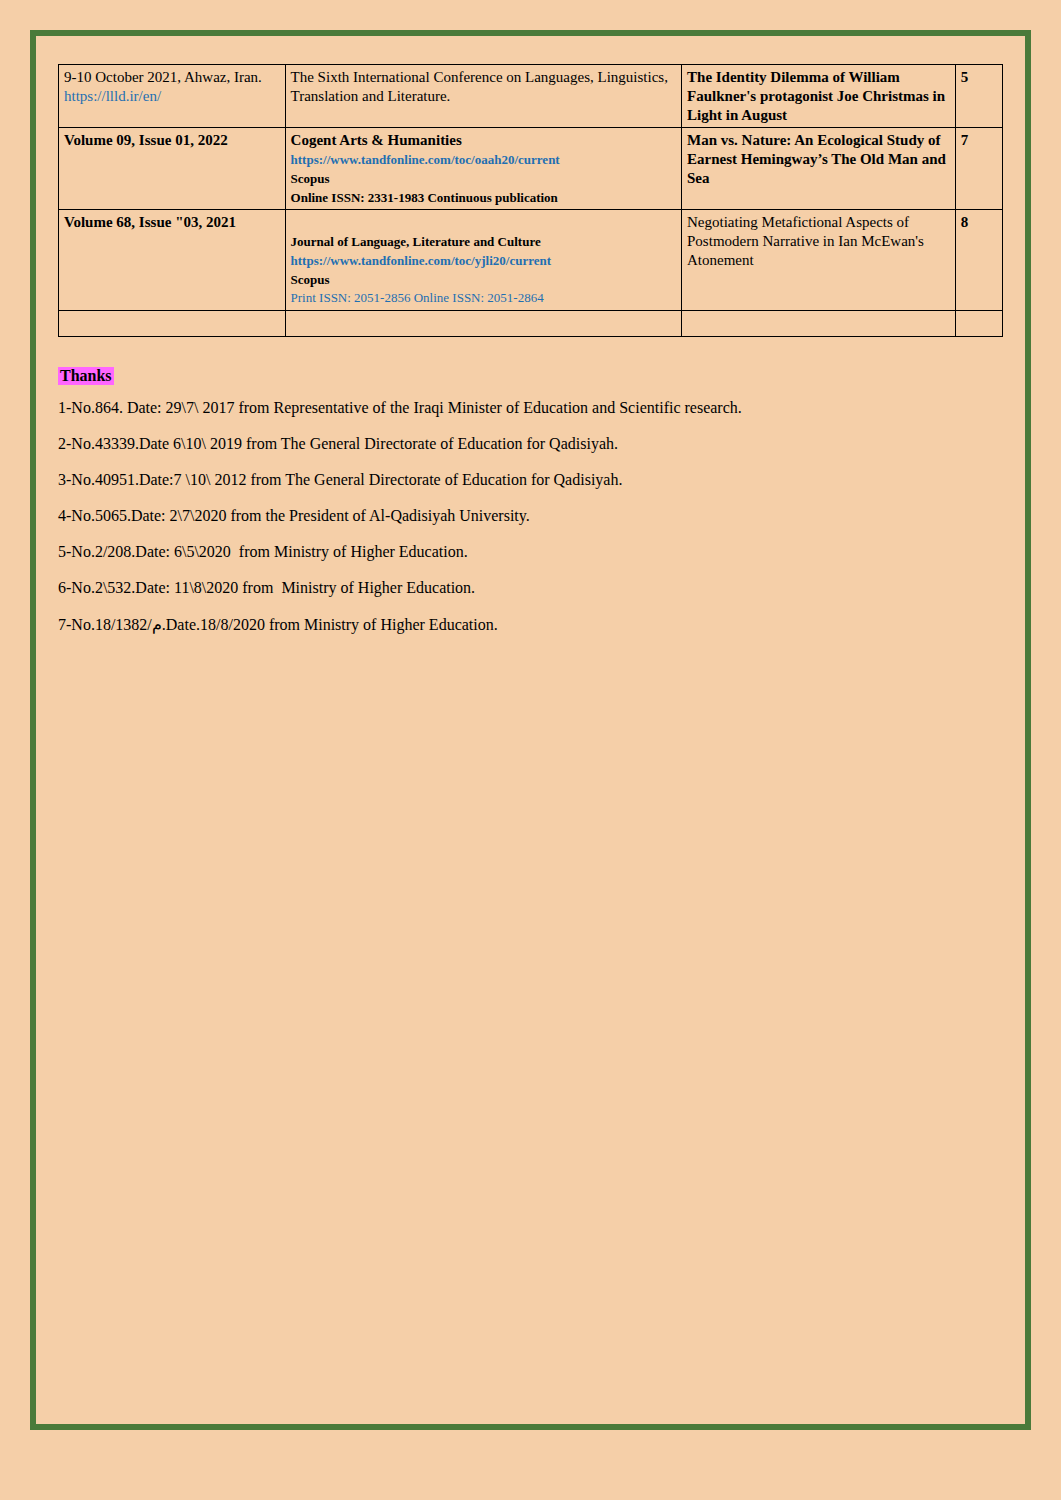| 9-10 October 2021, Ahwaz, Iran. https://llld.ir/en/ | The Sixth International Conference on Languages, Linguistics, Translation and Literature. | The Identity Dilemma of William Faulkner's protagonist Joe Christmas in Light in August | 5 |
| Volume 09, Issue 01, 2022 | Cogent Arts & Humanities https://www.tandfonline.com/toc/oaah20/current Scopus Online ISSN: 2331-1983 Continuous publication | Man vs. Nature: An Ecological Study of Earnest Hemingway’s The Old Man and Sea | 7 |
| Volume 68, Issue "03, 2021 | Journal of Language, Literature and Culture https://www.tandfonline.com/toc/yjli20/current Scopus Print ISSN: 2051-2856 Online ISSN: 2051-2864 | Negotiating Metafictional Aspects of Postmodern Narrative in Ian McEwan's Atonement | 8 |
Thanks
1-No.864. Date: 29\7\ 2017 from Representative of the Iraqi Minister of Education and Scientific research.
2-No.43339.Date 6\10\ 2019 from The General Directorate of Education for Qadisiyah.
3-No.40951.Date:7 \10\ 2012 from The General Directorate of Education for Qadisiyah.
4-No.5065.Date: 2\7\2020 from the President of Al-Qadisiyah University.
5-No.2/208.Date: 6\5\2020 from Ministry of Higher Education.
6-No.2\532.Date: 11\8\2020 from Ministry of Higher Education.
7-No.م/18/1382.Date.18/8/2020 from Ministry of Higher Education.